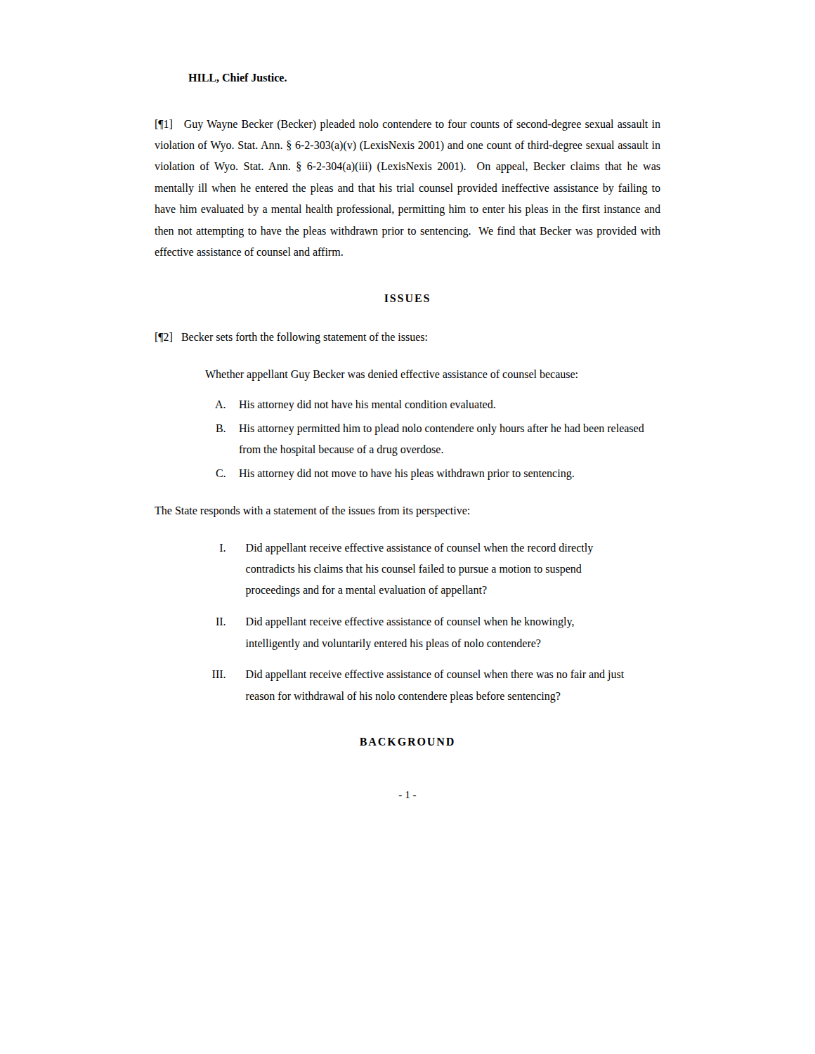HILL, Chief Justice.
[¶1] Guy Wayne Becker (Becker) pleaded nolo contendere to four counts of second-degree sexual assault in violation of Wyo. Stat. Ann. § 6-2-303(a)(v) (LexisNexis 2001) and one count of third-degree sexual assault in violation of Wyo. Stat. Ann. § 6-2-304(a)(iii) (LexisNexis 2001). On appeal, Becker claims that he was mentally ill when he entered the pleas and that his trial counsel provided ineffective assistance by failing to have him evaluated by a mental health professional, permitting him to enter his pleas in the first instance and then not attempting to have the pleas withdrawn prior to sentencing. We find that Becker was provided with effective assistance of counsel and affirm.
ISSUES
[¶2] Becker sets forth the following statement of the issues:
Whether appellant Guy Becker was denied effective assistance of counsel because:
His attorney did not have his mental condition evaluated.
His attorney permitted him to plead nolo contendere only hours after he had been released from the hospital because of a drug overdose.
His attorney did not move to have his pleas withdrawn prior to sentencing.
The State responds with a statement of the issues from its perspective:
Did appellant receive effective assistance of counsel when the record directly contradicts his claims that his counsel failed to pursue a motion to suspend proceedings and for a mental evaluation of appellant?
Did appellant receive effective assistance of counsel when he knowingly, intelligently and voluntarily entered his pleas of nolo contendere?
Did appellant receive effective assistance of counsel when there was no fair and just reason for withdrawal of his nolo contendere pleas before sentencing?
BACKGROUND
- 1 -